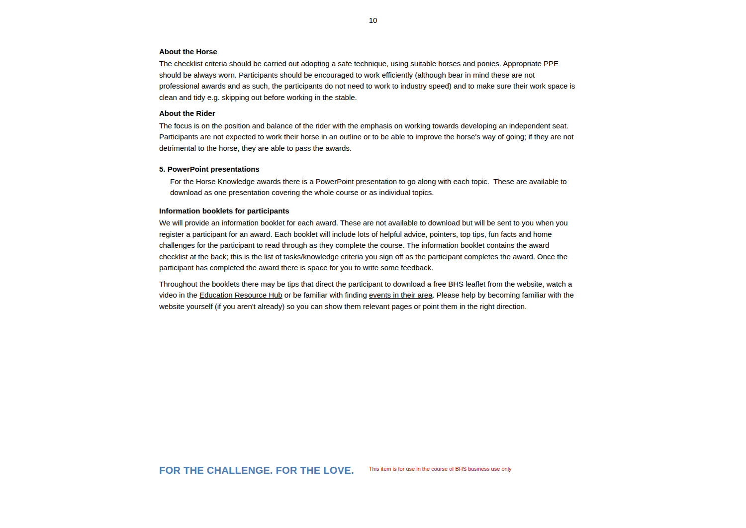10
About the Horse
The checklist criteria should be carried out adopting a safe technique, using suitable horses and ponies. Appropriate PPE should be always worn. Participants should be encouraged to work efficiently (although bear in mind these are not professional awards and as such, the participants do not need to work to industry speed) and to make sure their work space is clean and tidy e.g. skipping out before working in the stable.
About the Rider
The focus is on the position and balance of the rider with the emphasis on working towards developing an independent seat. Participants are not expected to work their horse in an outline or to be able to improve the horse's way of going; if they are not detrimental to the horse, they are able to pass the awards.
5. PowerPoint presentations
For the Horse Knowledge awards there is a PowerPoint presentation to go along with each topic. These are available to download as one presentation covering the whole course or as individual topics.
Information booklets for participants
We will provide an information booklet for each award. These are not available to download but will be sent to you when you register a participant for an award. Each booklet will include lots of helpful advice, pointers, top tips, fun facts and home challenges for the participant to read through as they complete the course. The information booklet contains the award checklist at the back; this is the list of tasks/knowledge criteria you sign off as the participant completes the award. Once the participant has completed the award there is space for you to write some feedback.
Throughout the booklets there may be tips that direct the participant to download a free BHS leaflet from the website, watch a video in the Education Resource Hub or be familiar with finding events in their area. Please help by becoming familiar with the website yourself (if you aren't already) so you can show them relevant pages or point them in the right direction.
FOR THE CHALLENGE. FOR THE LOVE. This item is for use in the course of BHS business use only